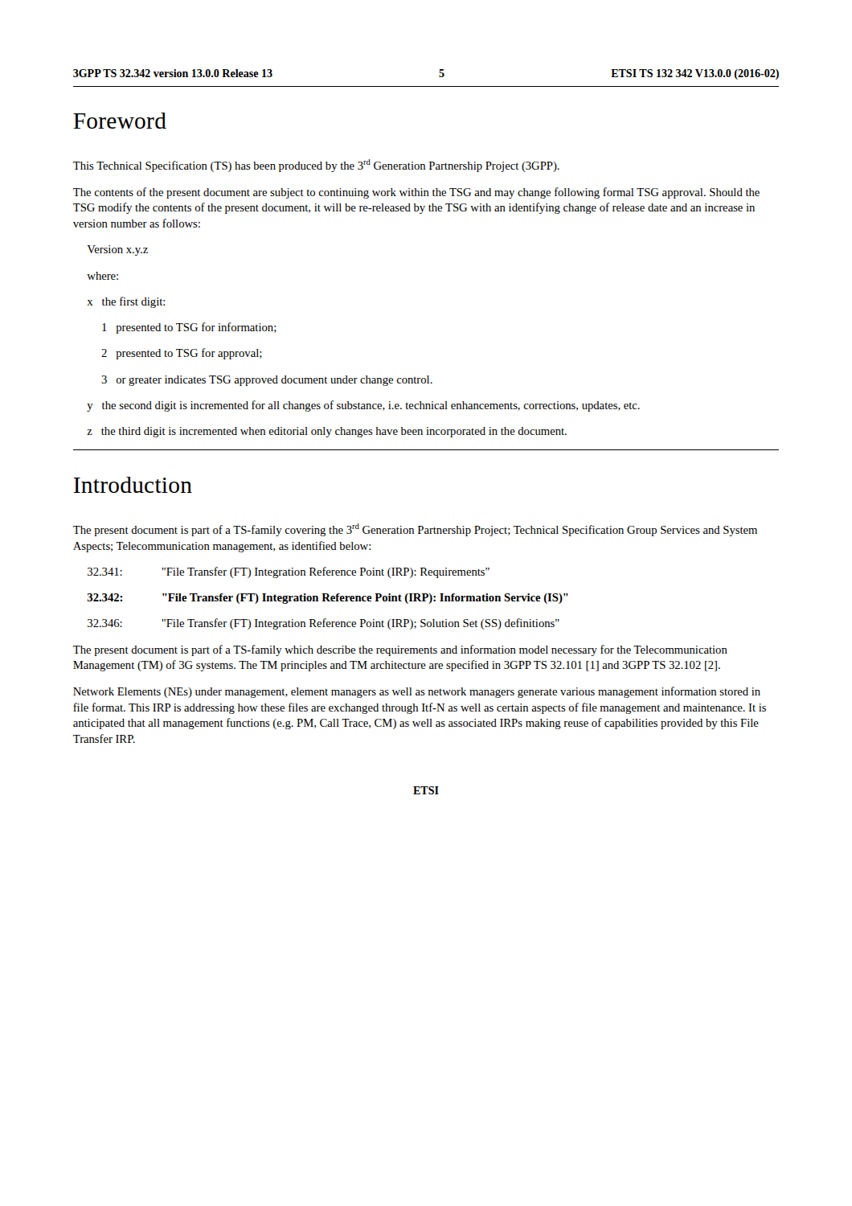3GPP TS 32.342 version 13.0.0 Release 13 5 ETSI TS 132 342 V13.0.0 (2016-02)
Foreword
This Technical Specification (TS) has been produced by the 3rd Generation Partnership Project (3GPP).
The contents of the present document are subject to continuing work within the TSG and may change following formal TSG approval. Should the TSG modify the contents of the present document, it will be re-released by the TSG with an identifying change of release date and an increase in version number as follows:
Version x.y.z
where:
x the first digit:
1 presented to TSG for information;
2 presented to TSG for approval;
3 or greater indicates TSG approved document under change control.
y the second digit is incremented for all changes of substance, i.e. technical enhancements, corrections, updates, etc.
z the third digit is incremented when editorial only changes have been incorporated in the document.
Introduction
The present document is part of a TS-family covering the 3rd Generation Partnership Project; Technical Specification Group Services and System Aspects; Telecommunication management, as identified below:
32.341: "File Transfer (FT) Integration Reference Point (IRP): Requirements"
32.342: "File Transfer (FT) Integration Reference Point (IRP): Information Service (IS)"
32.346: "File Transfer (FT) Integration Reference Point (IRP); Solution Set (SS) definitions"
The present document is part of a TS-family which describe the requirements and information model necessary for the Telecommunication Management (TM) of 3G systems. The TM principles and TM architecture are specified in 3GPP TS 32.101 [1] and 3GPP TS 32.102 [2].
Network Elements (NEs) under management, element managers as well as network managers generate various management information stored in file format. This IRP is addressing how these files are exchanged through Itf-N as well as certain aspects of file management and maintenance. It is anticipated that all management functions (e.g. PM, Call Trace, CM) as well as associated IRPs making reuse of capabilities provided by this File Transfer IRP.
ETSI